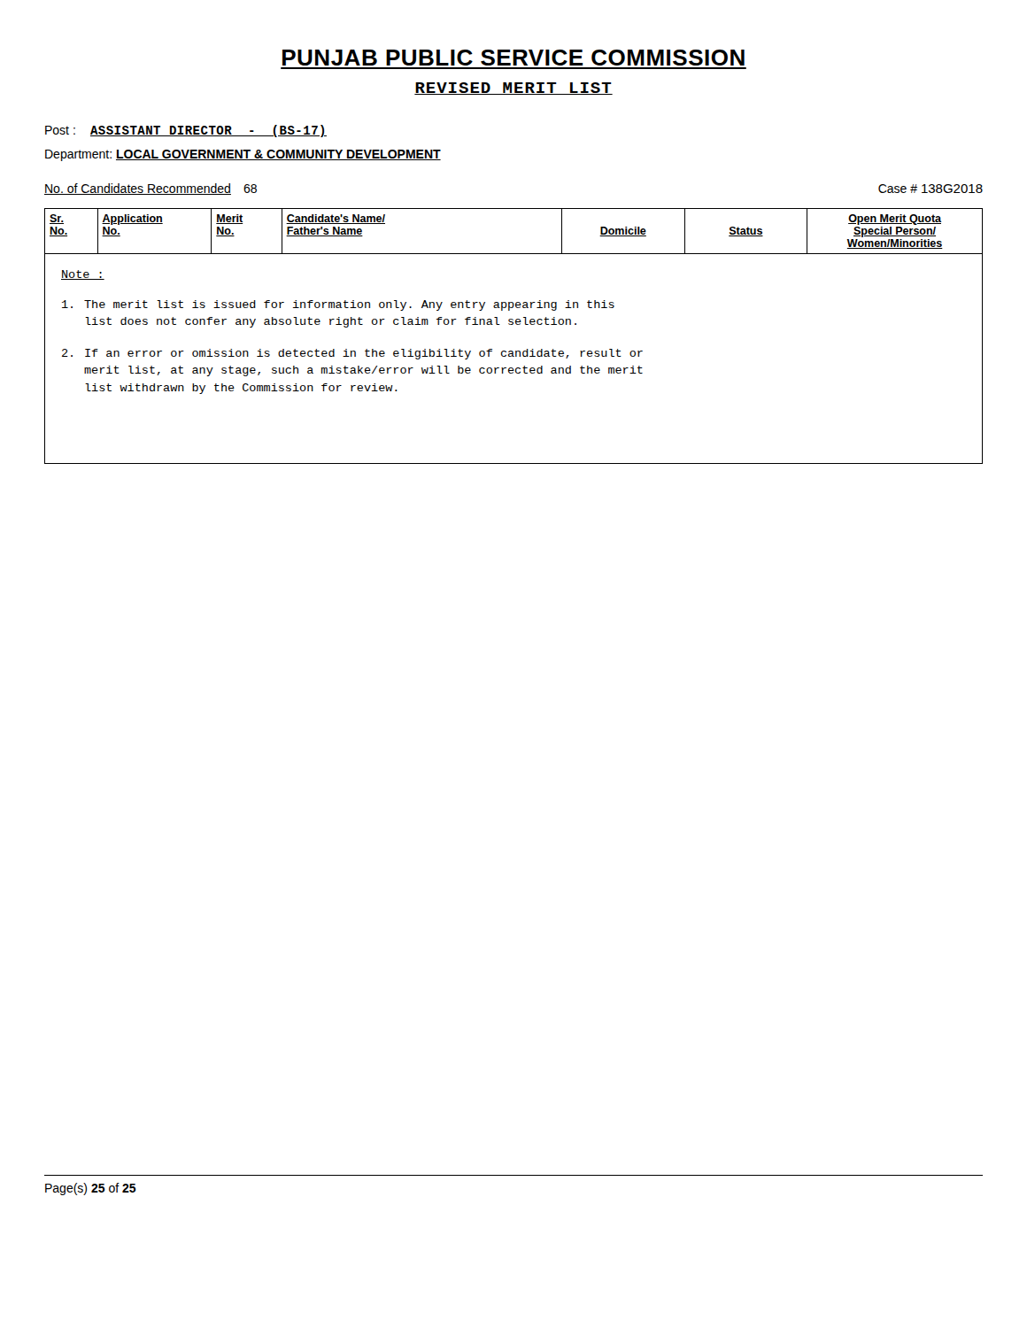PUNJAB PUBLIC SERVICE COMMISSION
REVISED MERIT LIST
Post : ASSISTANT DIRECTOR - (BS-17)
Department: LOCAL GOVERNMENT & COMMUNITY DEVELOPMENT
No. of Candidates Recommended 68
Case # 138G2018
| Sr. No. | Application No. | Merit No. | Candidate's Name/ Father's Name | Domicile | Status | Open Merit Quota Special Person/ Women/Minorities |
| --- | --- | --- | --- | --- | --- | --- |
Note :
1.
The merit list is issued for information only. Any entry appearing in this
list does not confer any absolute right or claim for final selection.
2.
If an error or omission is detected in the eligibility of candidate, result or
merit list, at any stage, such a mistake/error will be corrected and the merit
list withdrawn by the Commission for review.
Page(s) 25 of 25